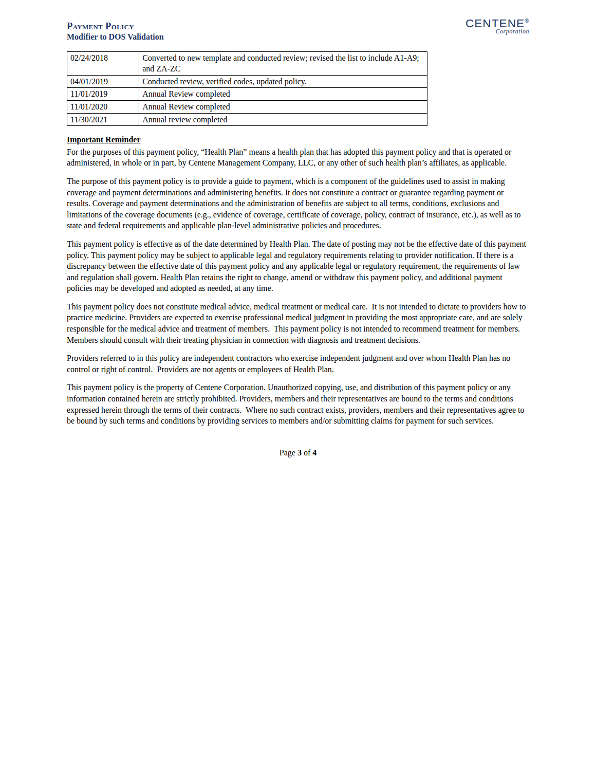Payment Policy
Modifier to DOS Validation
CENTENE®
Corporation
| 02/24/2018 | Converted to new template and conducted review; revised the list to include A1-A9; and ZA-ZC |
| 04/01/2019 | Conducted review, verified codes, updated policy. |
| 11/01/2019 | Annual Review completed |
| 11/01/2020 | Annual Review completed |
| 11/30/2021 | Annual review completed |
Important Reminder
For the purposes of this payment policy, “Health Plan” means a health plan that has adopted this payment policy and that is operated or administered, in whole or in part, by Centene Management Company, LLC, or any other of such health plan’s affiliates, as applicable.
The purpose of this payment policy is to provide a guide to payment, which is a component of the guidelines used to assist in making coverage and payment determinations and administering benefits. It does not constitute a contract or guarantee regarding payment or results. Coverage and payment determinations and the administration of benefits are subject to all terms, conditions, exclusions and limitations of the coverage documents (e.g., evidence of coverage, certificate of coverage, policy, contract of insurance, etc.), as well as to state and federal requirements and applicable plan-level administrative policies and procedures.
This payment policy is effective as of the date determined by Health Plan. The date of posting may not be the effective date of this payment policy. This payment policy may be subject to applicable legal and regulatory requirements relating to provider notification. If there is a discrepancy between the effective date of this payment policy and any applicable legal or regulatory requirement, the requirements of law and regulation shall govern. Health Plan retains the right to change, amend or withdraw this payment policy, and additional payment policies may be developed and adopted as needed, at any time.
This payment policy does not constitute medical advice, medical treatment or medical care. It is not intended to dictate to providers how to practice medicine. Providers are expected to exercise professional medical judgment in providing the most appropriate care, and are solely responsible for the medical advice and treatment of members. This payment policy is not intended to recommend treatment for members. Members should consult with their treating physician in connection with diagnosis and treatment decisions.
Providers referred to in this policy are independent contractors who exercise independent judgment and over whom Health Plan has no control or right of control. Providers are not agents or employees of Health Plan.
This payment policy is the property of Centene Corporation. Unauthorized copying, use, and distribution of this payment policy or any information contained herein are strictly prohibited. Providers, members and their representatives are bound to the terms and conditions expressed herein through the terms of their contracts. Where no such contract exists, providers, members and their representatives agree to be bound by such terms and conditions by providing services to members and/or submitting claims for payment for such services.
Page 3 of 4